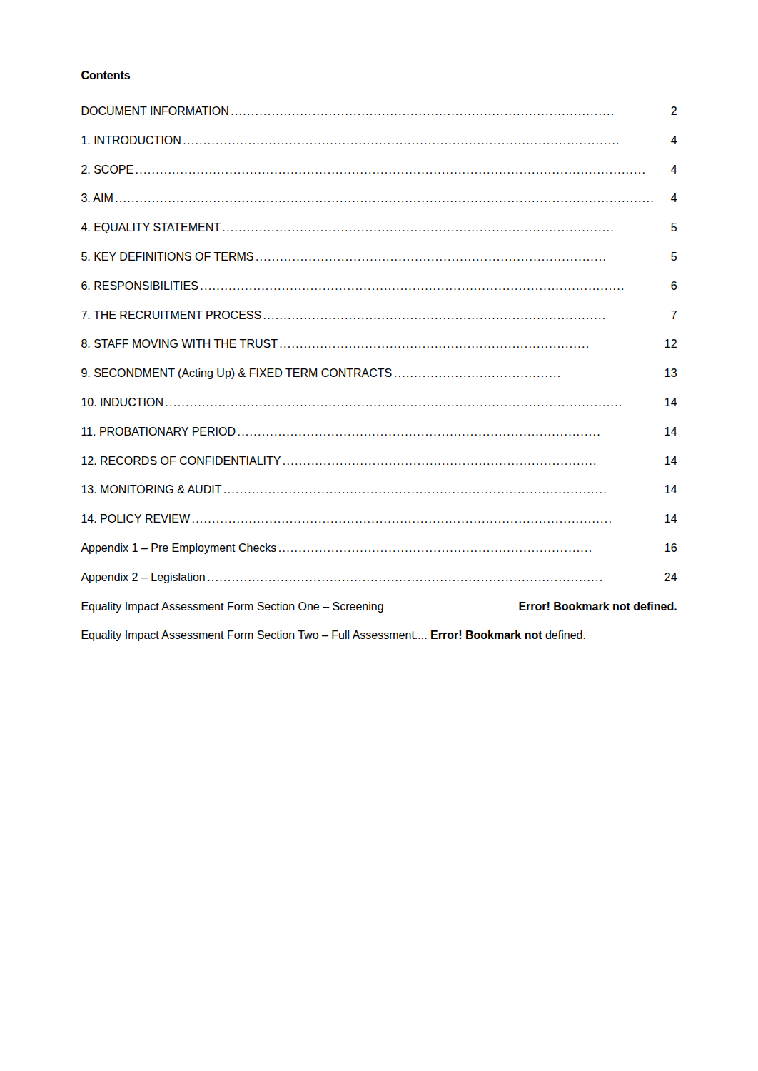Contents
DOCUMENT INFORMATION.............................................................................................. 2
1. INTRODUCTION........................................................................................................... 4
2. SCOPE............................................................................................................................. 4
3. AIM.................................................................................................................................... 4
4. EQUALITY STATEMENT................................................................................................ 5
5. KEY DEFINITIONS OF TERMS...................................................................................... 5
6. RESPONSIBILITIES........................................................................................................ 6
7. THE RECRUITMENT PROCESS.................................................................................... 7
8. STAFF MOVING WITH THE TRUST............................................................................ 12
9. SECONDMENT (Acting Up) & FIXED TERM CONTRACTS......................................... 13
10. INDUCTION................................................................................................................ 14
11. PROBATIONARY PERIOD......................................................................................... 14
12. RECORDS OF CONFIDENTIALITY............................................................................. 14
13. MONITORING & AUDIT.............................................................................................. 14
14. POLICY REVIEW....................................................................................................... 14
Appendix 1 – Pre Employment Checks............................................................................. 16
Appendix 2 – Legislation................................................................................................. 24
Equality Impact Assessment Form Section One – Screening Error! Bookmark not defined.
Equality Impact Assessment Form Section Two – Full Assessment.... Error! Bookmark not defined.